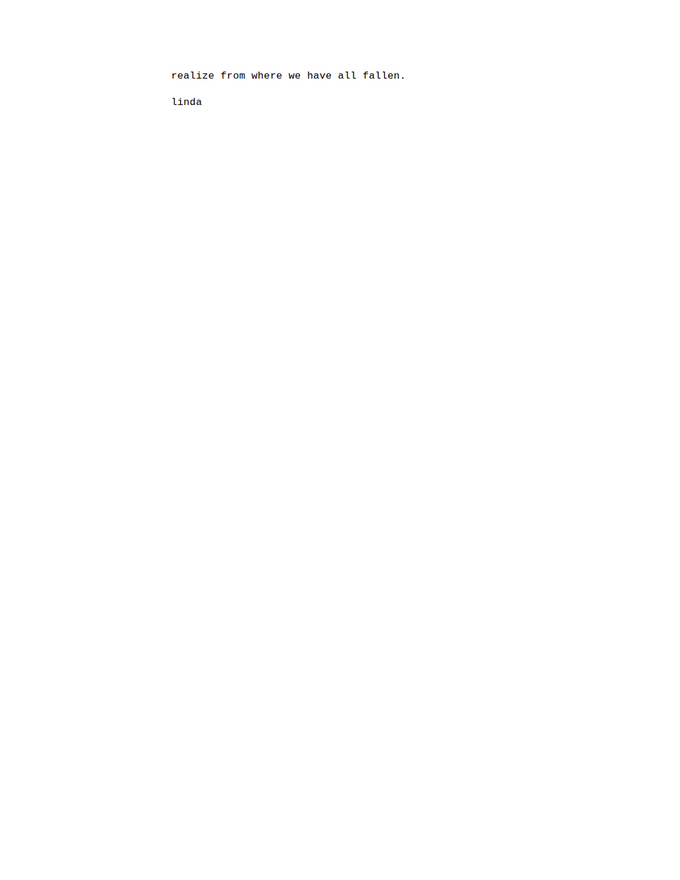realize from where we have all fallen.
linda